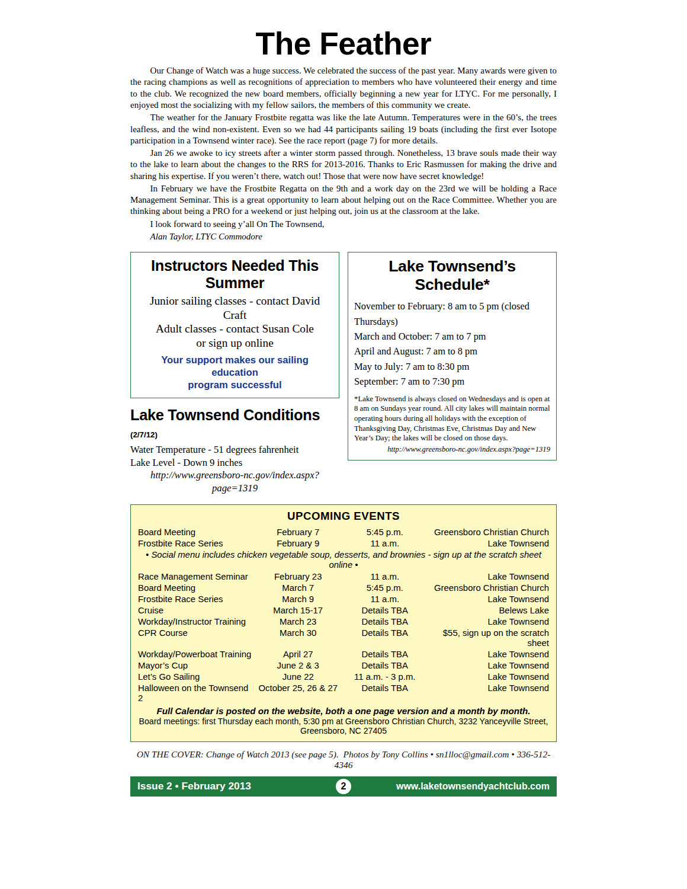The Feather
Our Change of Watch was a huge success. We celebrated the success of the past year. Many awards were given to the racing champions as well as recognitions of appreciation to members who have volunteered their energy and time to the club. We recognized the new board members, officially beginning a new year for LTYC. For me personally, I enjoyed most the socializing with my fellow sailors, the members of this community we create.
The weather for the January Frostbite regatta was like the late Autumn. Temperatures were in the 60’s, the trees leafless, and the wind non-existent. Even so we had 44 participants sailing 19 boats (including the first ever Isotope participation in a Townsend winter race). See the race report (page 7) for more details.
Jan 26 we awoke to icy streets after a winter storm passed through. Nonetheless, 13 brave souls made their way to the lake to learn about the changes to the RRS for 2013-2016. Thanks to Eric Rasmussen for making the drive and sharing his expertise. If you weren’t there, watch out! Those that were now have secret knowledge!
In February we have the Frostbite Regatta on the 9th and a work day on the 23rd we will be holding a Race Management Seminar. This is a great opportunity to learn about helping out on the Race Committee. Whether you are thinking about being a PRO for a weekend or just helping out, join us at the classroom at the lake.
I look forward to seeing y’all On The Townsend,
Alan Taylor, LTYC Commodore
Instructors Needed This Summer
Junior sailing classes - contact David Craft
Adult classes - contact Susan Cole
or sign up online
Your support makes our sailing education
program successful
Lake Townsend Conditions (2/7/12)
Water Temperature - 51 degrees fahrenheit
Lake Level - Down 9 inches
http://www.greensboro-nc.gov/index.aspx?page=1319
Lake Townsend’s Schedule*
November to February: 8 am to 5 pm (closed Thursdays)
March and October: 7 am to 7 pm
April and August: 7 am to 8 pm
May to July: 7 am to 8:30 pm
September: 7 am to 7:30 pm
*Lake Townsend is always closed on Wednesdays and is open at 8 am on Sundays year round. All city lakes will maintain normal operating hours during all holidays with the exception of Thanksgiving Day, Christmas Eve, Christmas Day and New Year’s Day; the lakes will be closed on those days.
http://www.greensboro-nc.gov/index.aspx?page=1319
UPCOMING EVENTS
| Board Meeting | February 7 | 5:45 p.m. | Greensboro Christian Church |
| Frostbite Race Series | February 9 | 11 a.m. | Lake Townsend |
| • Social menu includes chicken vegetable soup, desserts, and brownies - sign up at the scratch sheet online • |
| Race Management Seminar | February 23 | 11 a.m. | Lake Townsend |
| Board Meeting | March 7 | 5:45 p.m. | Greensboro Christian Church |
| Frostbite Race Series | March 9 | 11 a.m. | Lake Townsend |
| Cruise | March 15-17 | Details TBA | Belews Lake |
| Workday/Instructor Training | March 23 | Details TBA | Lake Townsend |
| CPR Course | March 30 | Details TBA | $55, sign up on the scratch sheet |
| Workday/Powerboat Training | April 27 | Details TBA | Lake Townsend |
| Mayor’s Cup | June 2 & 3 | Details TBA | Lake Townsend |
| Let’s Go Sailing | June 22 | 11 a.m. - 3 p.m. | Lake Townsend |
| Halloween on the Townsend 2 | October 25, 26 & 27 | Details TBA | Lake Townsend |
Full Calendar is posted on the website, both a one page version and a month by month.
Board meetings: first Thursday each month, 5:30 pm at Greensboro Christian Church, 3232 Yanceyville Street, Greensboro, NC 27405
ON THE COVER: Change of Watch 2013 (see page 5). Photos by Tony Collins • sn1lloc@gmail.com • 336-512-4346
Issue 2 • February 2013
2
www.laketownsendyachtclub.com